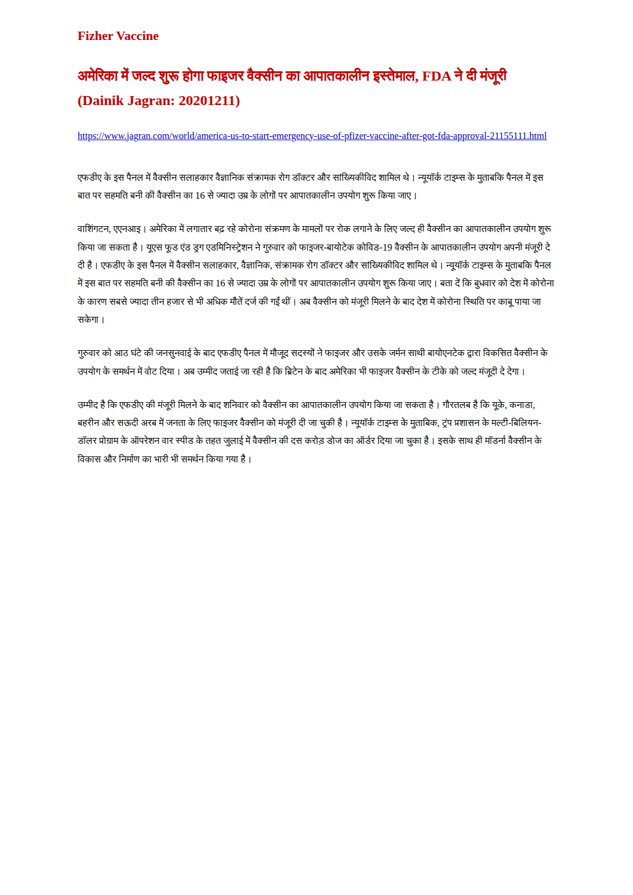Fizher Vaccine
अमेरिका में जल्द शुरू होगा फाइजर वैक्सीन का आपातकालीन इस्तेमाल, FDA ने दी मंजूरी (Dainik Jagran: 20201211)
https://www.jagran.com/world/america-us-to-start-emergency-use-of-pfizer-vaccine-after-got-fda-approval-21155111.html
एफडीए के इस पैनल में वैक्सीन सलाहकार वैज्ञानिक संक्रामक रोग डॉक्टर और सांख्यिकीविद शामिल थे। न्यूयॉर्क टाइम्स के मुताबकि पैनल में इस बात पर सहमति बनी की वैक्सीन का 16 से ज्यादा उम्र के लोगों पर आपातकालीन उपयोग शुरू किया जाए।
वाशिंगटन, एएनआइ। अमेरिका में लगातार बढ़ रहे कोरोना संक्रमण के मामलों पर रोक लगाने के लिए जल्द ही वैक्सीन का आपातकालीन उपयोग शुरू किया जा सकता है। यूएस फूड एंड ड्रग एडमिनिस्ट्रेशन ने गुरुवार को फाइजर-बायोटेक कोविड-19 वैक्सीन के आपातकालीन उपयोग अपनी मंजूरी दे दी है। एफडीए के इस पैनल में वैक्सीन सलाहकार, वैज्ञानिक, संक्रामक रोग डॉक्टर और सांख्यिकीविद शामिल थे। न्यूयॉर्क टाइम्स के मुताबकि पैनल में इस बात पर सहमति बनी की वैक्सीन का 16 से ज्यादा उम्र के लोगों पर आपातकालीन उपयोग शुरू किया जाए। बता दें कि बुधवार को देश में कोरोना के कारण सबसे ज्यादा तीन हजार से भी अधिक मौतें दर्ज की गईं थीं। अब वैक्सीन को मंजूरी मिलने के बाद देश में कोरोना स्थिति पर काबू पाया जा सकेगा।
गुरुवार को आठ घंटे की जनसुनवाई के बाद एफडीए पैनल में मौजूद सदस्यों ने फाइजर और उसके जर्मन साथी बायोएनटेक द्वारा विकसित वैक्सीन के उपयोग के समर्थन में वोट दिया। अब उम्मीद जताई जा रही है कि ब्रिटेन के बाद अमेरिका भी फाइजर वैक्सीन के टीके को जल्द मंजूदी दे देगा।
उम्मीद है कि एफडीए की मंजूरी मिलने के बाद शनिवार को वैक्सीन का आपातकालीन उपयोग किया जा सकता है। गौरतलब है कि यूके, कनाडा, बहरीन और सऊदी अरब में जनता के लिए फाइजर वैक्सीन को मंजूरी दी जा चुकी है। न्यूयॉर्क टाइम्स के मुताबिक, ट्रंप प्रशासन के मल्टी-बिलियन-डॉलर प्रोग्राम के ऑपरेशन वार स्पीड के तहत जुलाई में वैक्सीन की दस करोड़ डोज का ऑर्डर दिया जा चुका है। इसके साथ ही मॉडर्ना वैक्सीन के विकास और निर्माण का भारी भी समर्थन किया गया है।